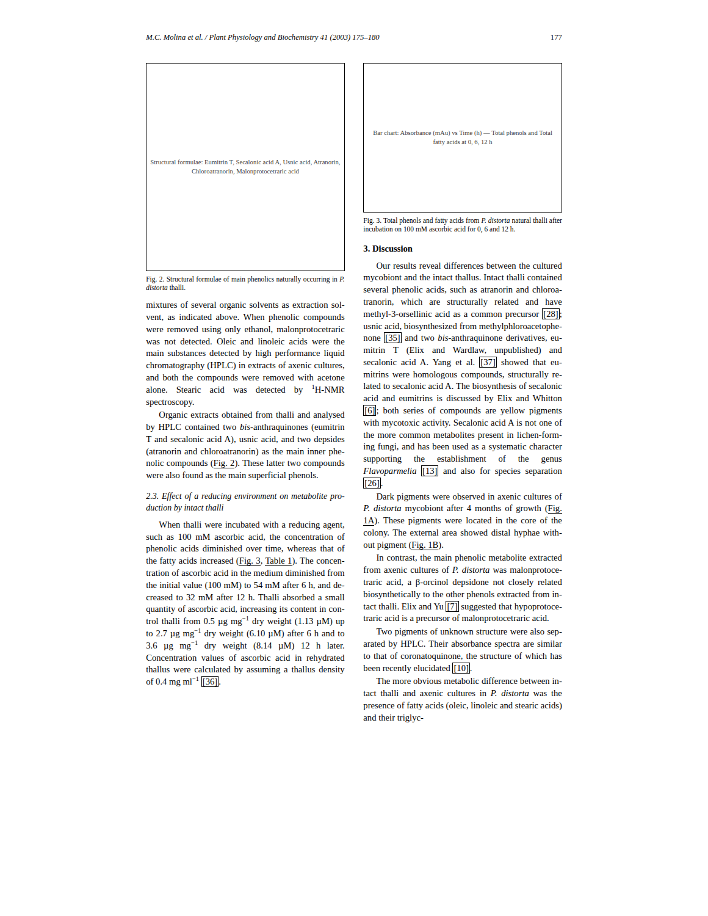M.C. Molina et al. / Plant Physiology and Biochemistry 41 (2003) 175–180 177
Structural formulae: Eumitrin T, Secalonic acid A, Usnic acid, Atranorin, Chloroatranorin, Malonprotocetraric acid
Fig. 2. Structural formulae of main phenolics naturally occurring in P. distorta thalli.
mixtures of several organic solvents as extraction solvent, as indicated above. When phenolic compounds were removed using only ethanol, malonprotocetraric was not detected. Oleic and linoleic acids were the main substances detected by high performance liquid chromatography (HPLC) in extracts of axenic cultures, and both the compounds were removed with acetone alone. Stearic acid was detected by 1H-NMR spectroscopy.
Organic extracts obtained from thalli and analysed by HPLC contained two bis-anthraquinones (eumitrin T and secalonic acid A), usnic acid, and two depsides (atranorin and chloroatranorin) as the main inner phenolic compounds (Fig. 2). These latter two compounds were also found as the main superficial phenols.
2.3. Effect of a reducing environment on metabolite production by intact thalli
When thalli were incubated with a reducing agent, such as 100 mM ascorbic acid, the concentration of phenolic acids diminished over time, whereas that of the fatty acids increased (Fig. 3, Table 1). The concentration of ascorbic acid in the medium diminished from the initial value (100 mM) to 54 mM after 6 h, and decreased to 32 mM after 12 h. Thalli absorbed a small quantity of ascorbic acid, increasing its content in control thalli from 0.5 µg mg−1 dry weight (1.13 µM) up to 2.7 µg mg−1 dry weight (6.10 µM) after 6 h and to 3.6 µg mg−1 dry weight (8.14 µM) 12 h later. Concentration values of ascorbic acid in rehydrated thallus were calculated by assuming a thallus density of 0.4 mg ml−1 [36].
Bar chart: Absorbance (mAu) vs Time (h) — Total phenols and Total fatty acids at 0, 6, 12 h
Fig. 3. Total phenols and fatty acids from P. distorta natural thalli after incubation on 100 mM ascorbic acid for 0, 6 and 12 h.
3. Discussion
Our results reveal differences between the cultured mycobiont and the intact thallus. Intact thalli contained several phenolic acids, such as atranorin and chloroatranorin, which are structurally related and have methyl-3-orsellinic acid as a common precursor [28]; usnic acid, biosynthesized from methylphloroacetophenone [35] and two bis-anthraquinone derivatives, eumitrin T (Elix and Wardlaw, unpublished) and secalonic acid A. Yang et al. [37] showed that eumitrins were homologous compounds, structurally related to secalonic acid A. The biosynthesis of secalonic acid and eumitrins is discussed by Elix and Whitton [6]; both series of compounds are yellow pigments with mycotoxic activity. Secalonic acid A is not one of the more common metabolites present in lichen-forming fungi, and has been used as a systematic character supporting the establishment of the genus Flavoparmelia [13] and also for species separation [26].
Dark pigments were observed in axenic cultures of P. distorta mycobiont after 4 months of growth (Fig. 1A). These pigments were located in the core of the colony. The external area showed distal hyphae without pigment (Fig. 1B).
In contrast, the main phenolic metabolite extracted from axenic cultures of P. distorta was malonprotocetraric acid, a β-orcinol depsidone not closely related biosynthetically to the other phenols extracted from intact thalli. Elix and Yu [7] suggested that hypoprotocetraric acid is a precursor of malonprotocetraric acid.
Two pigments of unknown structure were also separated by HPLC. Their absorbance spectra are similar to that of coronatoquinone, the structure of which has been recently elucidated [10].
The more obvious metabolic difference between intact thalli and axenic cultures in P. distorta was the presence of fatty acids (oleic, linoleic and stearic acids) and their triglyc-